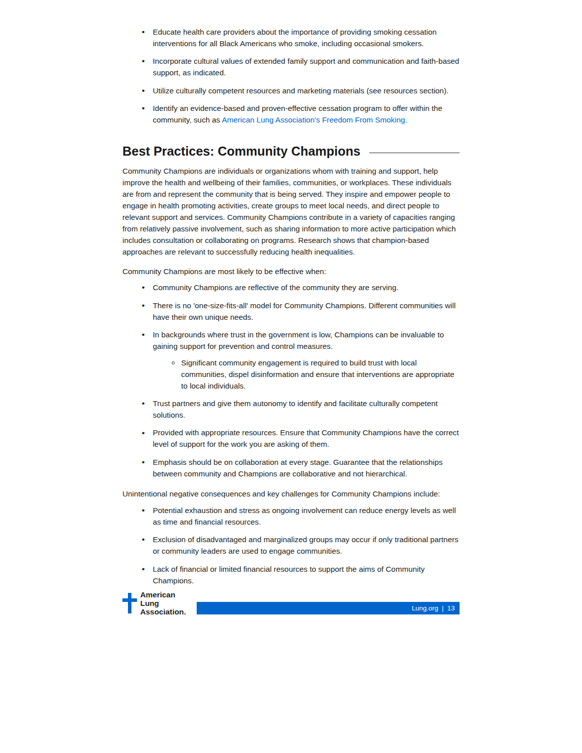Educate health care providers about the importance of providing smoking cessation interventions for all Black Americans who smoke, including occasional smokers.
Incorporate cultural values of extended family support and communication and faith-based support, as indicated.
Utilize culturally competent resources and marketing materials (see resources section).
Identify an evidence-based and proven-effective cessation program to offer within the community, such as American Lung Association's Freedom From Smoking.
Best Practices: Community Champions
Community Champions are individuals or organizations whom with training and support, help improve the health and wellbeing of their families, communities, or workplaces. These individuals are from and represent the community that is being served. They inspire and empower people to engage in health promoting activities, create groups to meet local needs, and direct people to relevant support and services. Community Champions contribute in a variety of capacities ranging from relatively passive involvement, such as sharing information to more active participation which includes consultation or collaborating on programs. Research shows that champion-based approaches are relevant to successfully reducing health inequalities.
Community Champions are most likely to be effective when:
Community Champions are reflective of the community they are serving.
There is no 'one-size-fits-all' model for Community Champions. Different communities will have their own unique needs.
In backgrounds where trust in the government is low, Champions can be invaluable to gaining support for prevention and control measures.
Significant community engagement is required to build trust with local communities, dispel disinformation and ensure that interventions are appropriate to local individuals.
Trust partners and give them autonomy to identify and facilitate culturally competent solutions.
Provided with appropriate resources. Ensure that Community Champions have the correct level of support for the work you are asking of them.
Emphasis should be on collaboration at every stage. Guarantee that the relationships between community and Champions are collaborative and not hierarchical.
Unintentional negative consequences and key challenges for Community Champions include:
Potential exhaustion and stress as ongoing involvement can reduce energy levels as well as time and financial resources.
Exclusion of disadvantaged and marginalized groups may occur if only traditional partners or community leaders are used to engage communities.
Lack of financial or limited financial resources to support the aims of Community Champions.
American
Lung
Association.
Lung.org | 13